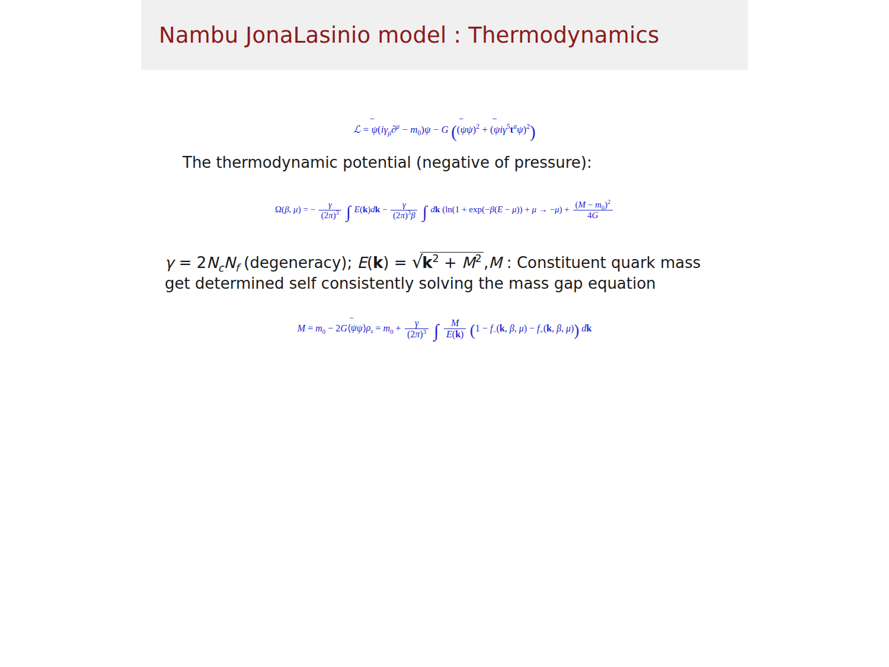Nambu JonaLasinio model : Thermodynamics
ℒ = ̅ψ(iγμ∂μ − m0)ψ − G ((̅ψ ψ)2 + (̅ψ iγ5taψ)2)
The thermodynamic potential (negative of pressure):
Ω(β, μ) = − γ(2π)3 ∫ E(k)dk − γ(2π)3β ∫ dk (ln(1 + exp(−β(E − μ)) + μ → −μ) + (M − m0)24G
γ = 2NcNf (degeneracy); E(k) = k2 + M2,M : Constituent quark mass get determined self consistently solving the mass gap equation
M = m0 − 2G⟨̅ψ ψ⟩ρs = m0 + γ(2π)3 ∫ ME(k) (1 − f−(k, β, μ) − f+(k, β, μ)) dk